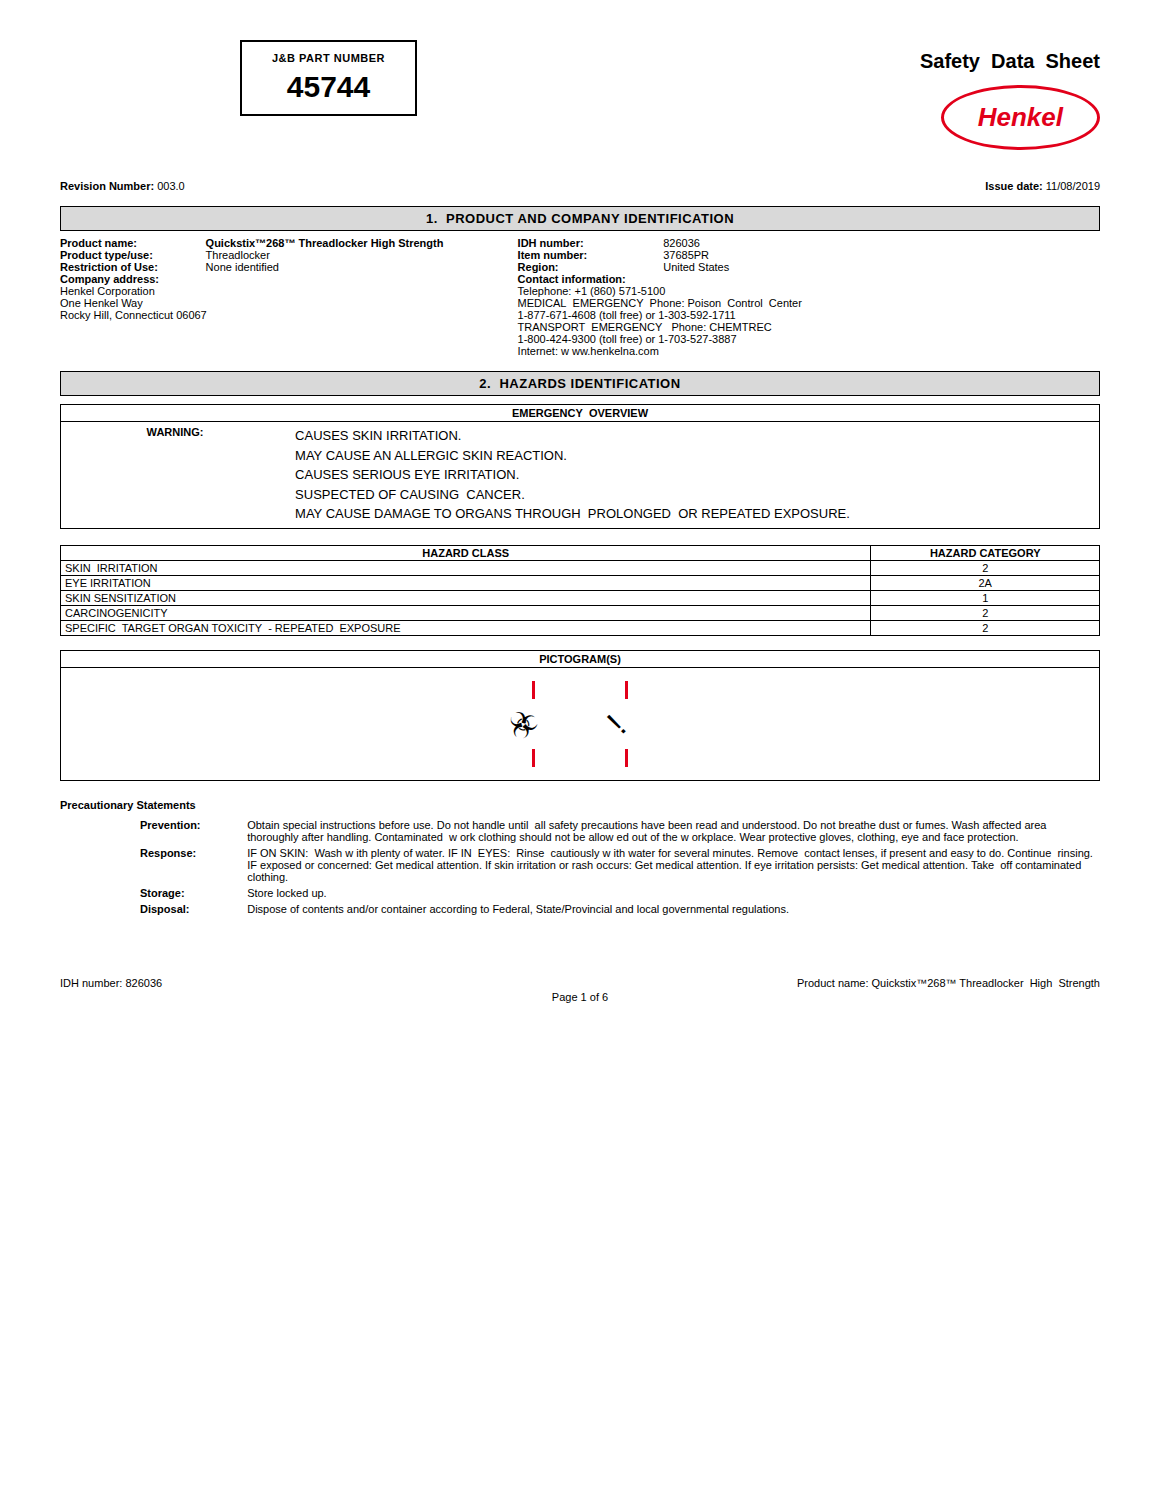J&B PART NUMBER
45744
Safety Data Sheet
Henkel
Revision Number: 003.0
Issue date: 11/08/2019
1. PRODUCT AND COMPANY IDENTIFICATION
| Product name: | Quickstix™268™ Threadlocker High Strength | IDH number: | 826036 |
| Product type/use: | Threadlocker | Item number: | 37685PR |
| Restriction of Use: | None identified | Region: | United States |
| Company address: | | Contact information: | |
| Henkel Corporation One Henkel Way Rocky Hill, Connecticut 06067 | Telephone: +1 (860) 571-5100 MEDICAL EMERGENCY Phone: Poison Control Center 1-877-671-4608 (toll free) or 1-303-592-1711 TRANSPORT EMERGENCY Phone: CHEMTREC 1-800-424-9300 (toll free) or 1-703-527-3887 Internet: w ww.henkelna.com |
2. HAZARDS IDENTIFICATION
| EMERGENCY OVERVIEW |
| --- |
| WARNING : | CAUSES SKIN IRRITATION. MAY CAUSE AN ALLERGIC SKIN REACTION. CAUSES SERIOUS EYE IRRITATION. SUSPECTED OF CAUSING CANCER. MAY CAUSE DAMAGE TO ORGANS THROUGH PROLONGED OR REPEATED EXPOSURE. |
| HAZARD CLASS | HAZARD CATEGORY |
| --- | --- |
| SKIN IRRITATION | 2 |
| EYE IRRITATION | 2A |
| SKIN SENSITIZATION | 1 |
| CARCINOGENICITY | 2 |
| SPECIFIC TARGET ORGAN TOXICITY - REPEATED EXPOSURE | 2 |
| PICTOGRAM(S) |
| --- |
| ☣ ! |
Precautionary Statements
| Prevention: | Obtain special instructions before use. Do not handle until all safety precautions have been read and understood. Do not breathe dust or fumes. Wash affected area thoroughly after handling. Contaminated w ork clothing should not be allow ed out of the w orkplace. Wear protective gloves, clothing, eye and face protection. |
| Response: | IF ON SKIN: Wash w ith plenty of water. IF IN EYES: Rinse cautiously w ith water for several minutes. Remove contact lenses, if present and easy to do. Continue rinsing. IF exposed or concerned: Get medical attention. If skin irritation or rash occurs: Get medical attention. If eye irritation persists: Get medical attention. Take off contaminated clothing. |
| Storage: | Store locked up. |
| Disposal: | Dispose of contents and/or container according to Federal, State/Provincial and local governmental regulations. |
IDH number: 826036
Product name: Quickstix™268™ Threadlocker High Strength
Page 1 of 6